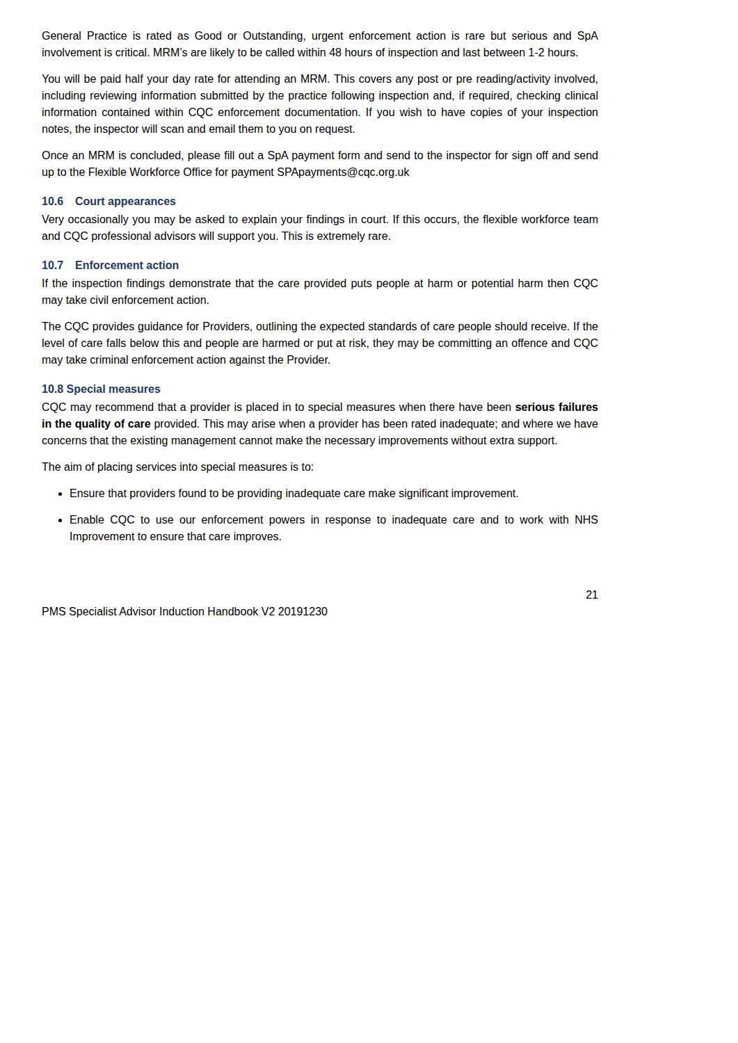General Practice is rated as Good or Outstanding, urgent enforcement action is rare but serious and SpA involvement is critical. MRM’s are likely to be called within 48 hours of inspection and last between 1-2 hours.
You will be paid half your day rate for attending an MRM. This covers any post or pre reading/activity involved, including reviewing information submitted by the practice following inspection and, if required, checking clinical information contained within CQC enforcement documentation. If you wish to have copies of your inspection notes, the inspector will scan and email them to you on request.
Once an MRM is concluded, please fill out a SpA payment form and send to the inspector for sign off and send up to the Flexible Workforce Office for payment SPApayments@cqc.org.uk
10.6 Court appearances
Very occasionally you may be asked to explain your findings in court. If this occurs, the flexible workforce team and CQC professional advisors will support you. This is extremely rare.
10.7 Enforcement action
If the inspection findings demonstrate that the care provided puts people at harm or potential harm then CQC may take civil enforcement action.
The CQC provides guidance for Providers, outlining the expected standards of care people should receive. If the level of care falls below this and people are harmed or put at risk, they may be committing an offence and CQC may take criminal enforcement action against the Provider.
10.8 Special measures
CQC may recommend that a provider is placed in to special measures when there have been serious failures in the quality of care provided. This may arise when a provider has been rated inadequate; and where we have concerns that the existing management cannot make the necessary improvements without extra support.
The aim of placing services into special measures is to:
Ensure that providers found to be providing inadequate care make significant improvement.
Enable CQC to use our enforcement powers in response to inadequate care and to work with NHS Improvement to ensure that care improves.
21
PMS Specialist Advisor Induction Handbook V2 20191230